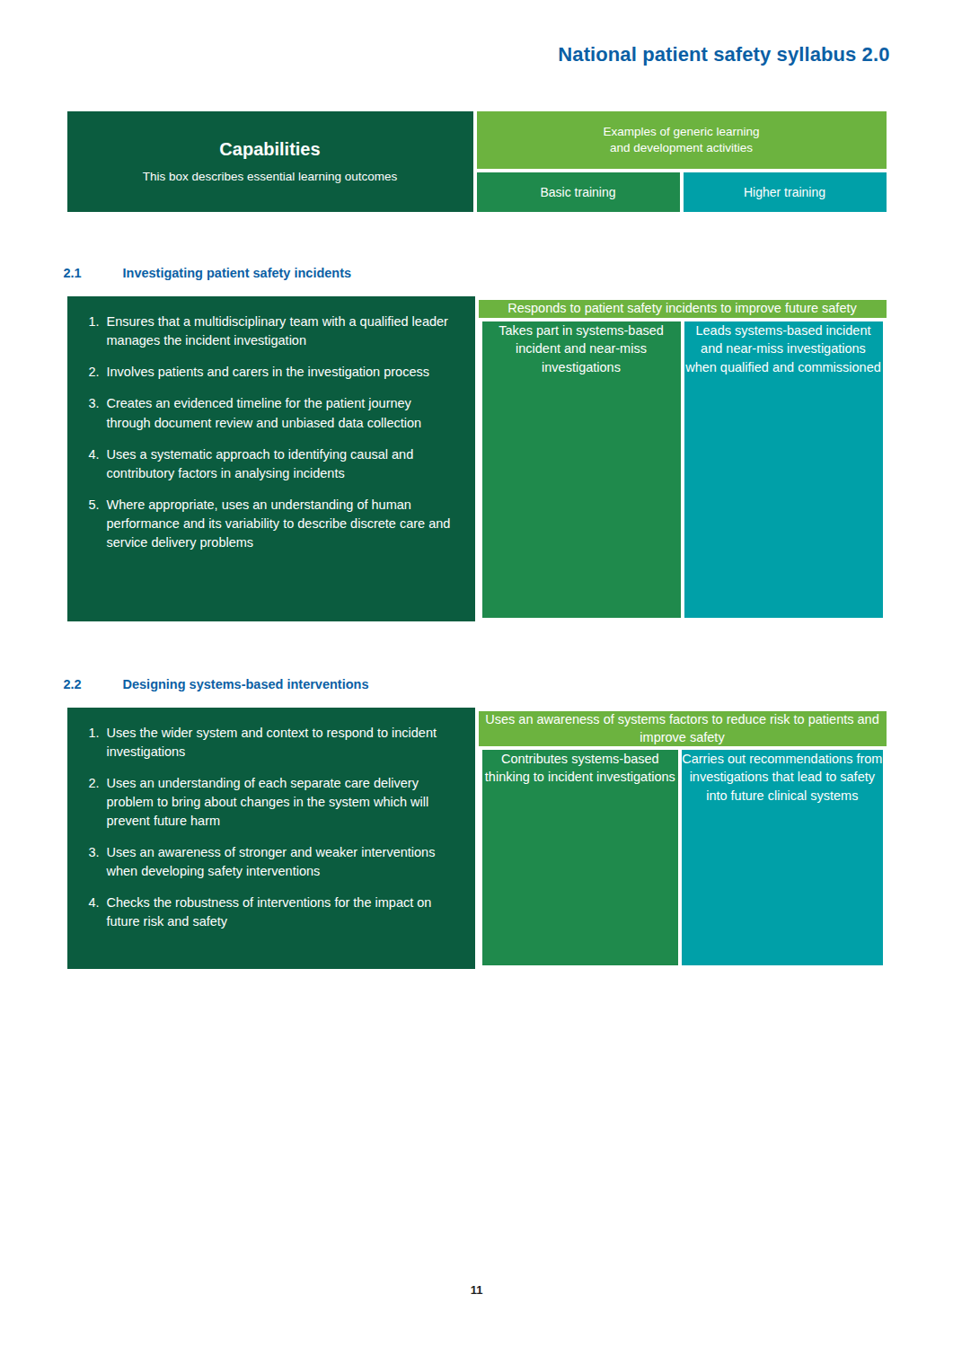National patient safety syllabus 2.0
| Capabilities This box describes essential learning outcomes | Examples of generic learning and development activities |
| Basic training | Higher training |
2.1 Investigating patient safety incidents
| Ensures that a multidisciplinary team with a qualified leader manages the incident investigation Involves patients and carers in the investigation process Creates an evidenced timeline for the patient journey through document review and unbiased data collection Uses a systematic approach to identifying causal and contributory factors in analysing incidents Where appropriate, uses an understanding of human performance and its variability to describe discrete care and service delivery problems | / Responds to patient safety incidents to improve future safety / / / Takes part in systems-based incident and near-miss investigations / Leads systems-based incident and near-miss investigations when qualified and commissioned / / |
2.2 Designing systems-based interventions
| Uses the wider system and context to respond to incident investigations Uses an understanding of each separate care delivery problem to bring about changes in the system which will prevent future harm Uses an awareness of stronger and weaker interventions when developing safety interventions Checks the robustness of interventions for the impact on future risk and safety | / Uses an awareness of systems factors to reduce risk to patients and improve safety / / / Contributes systems-based thinking to incident investigations / Carries out recommendations from investigations that lead to safety into future clinical systems / / |
11